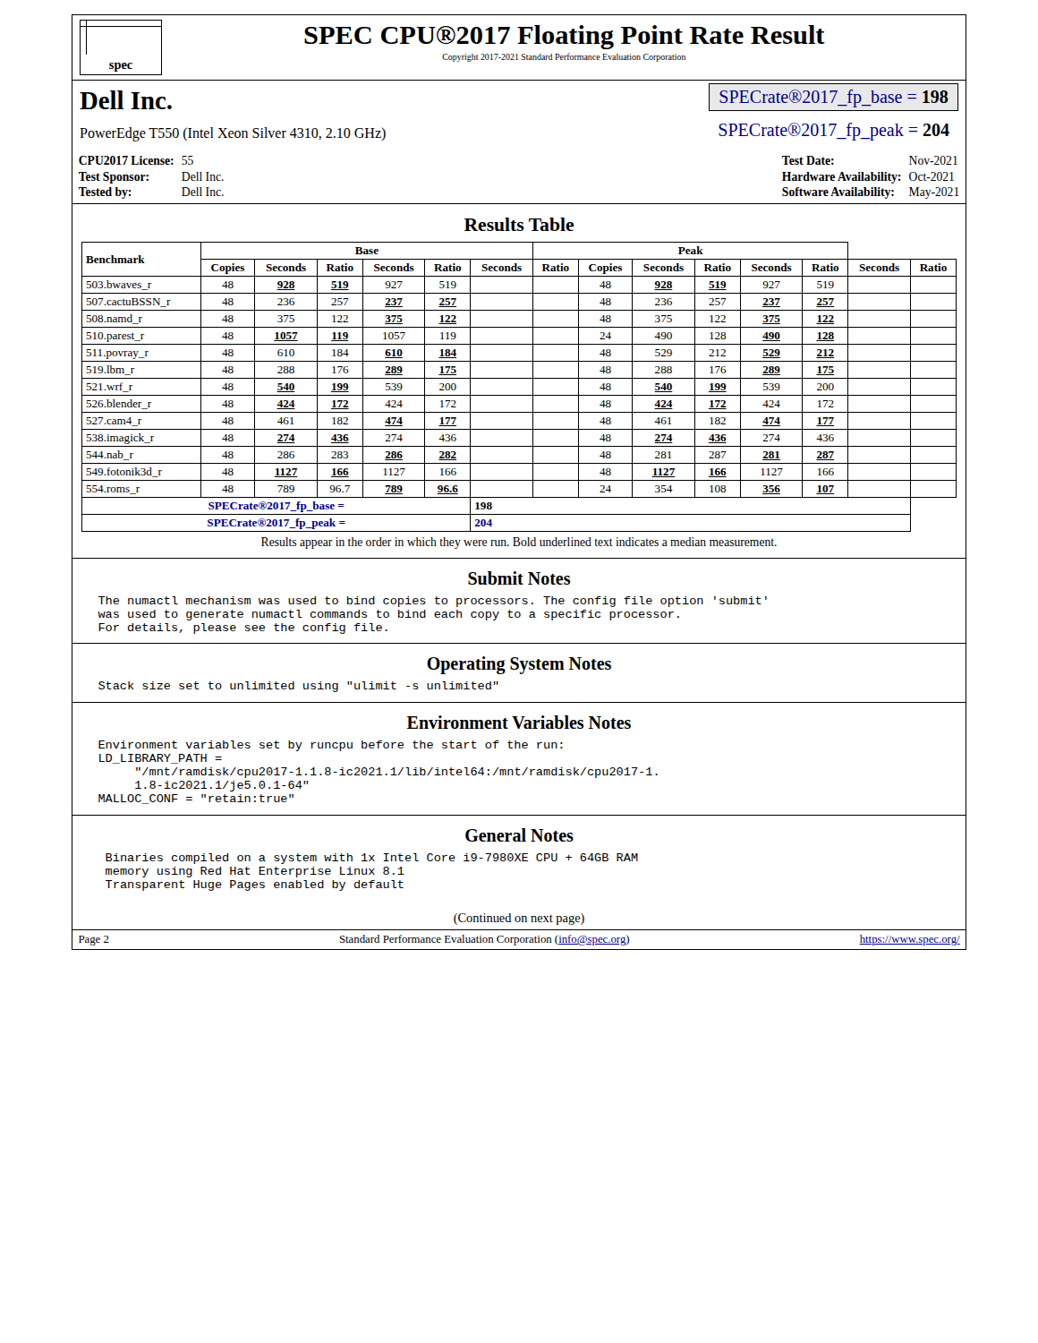spec
SPEC CPU®2017 Floating Point Rate Result
Copyright 2017-2021 Standard Performance Evaluation Corporation
Dell Inc.
PowerEdge T550 (Intel Xeon Silver 4310, 2.10 GHz)
SPECrate®2017_fp_base = 198
SPECrate®2017_fp_peak = 204
CPU2017 License:
55
Test Date:
Nov-2021
Test Sponsor:
Dell Inc.
Hardware Availability:
Oct-2021
Tested by:
Dell Inc.
Software Availability:
May-2021
Results Table
| Benchmark | Base | Peak |
| --- | --- | --- |
| Copies | Seconds | Ratio | Seconds | Ratio | Seconds | Ratio | Copies | Seconds | Ratio | Seconds | Ratio | Seconds | Ratio |
| 503.bwaves_r | 48 | 928 | 519 | 927 | 519 | | | 48 | 928 | 519 | 927 | 519 | | |
| 507.cactuBSSN_r | 48 | 236 | 257 | 237 | 257 | | | 48 | 236 | 257 | 237 | 257 | | |
| 508.namd_r | 48 | 375 | 122 | 375 | 122 | | | 48 | 375 | 122 | 375 | 122 | | |
| 510.parest_r | 48 | 1057 | 119 | 1057 | 119 | | | 24 | 490 | 128 | 490 | 128 | | |
| 511.povray_r | 48 | 610 | 184 | 610 | 184 | | | 48 | 529 | 212 | 529 | 212 | | |
| 519.lbm_r | 48 | 288 | 176 | 289 | 175 | | | 48 | 288 | 176 | 289 | 175 | | |
| 521.wrf_r | 48 | 540 | 199 | 539 | 200 | | | 48 | 540 | 199 | 539 | 200 | | |
| 526.blender_r | 48 | 424 | 172 | 424 | 172 | | | 48 | 424 | 172 | 424 | 172 | | |
| 527.cam4_r | 48 | 461 | 182 | 474 | 177 | | | 48 | 461 | 182 | 474 | 177 | | |
| 538.imagick_r | 48 | 274 | 436 | 274 | 436 | | | 48 | 274 | 436 | 274 | 436 | | |
| 544.nab_r | 48 | 286 | 283 | 286 | 282 | | | 48 | 281 | 287 | 281 | 287 | | |
| 549.fotonik3d_r | 48 | 1127 | 166 | 1127 | 166 | | | 48 | 1127 | 166 | 1127 | 166 | | |
| 554.roms_r | 48 | 789 | 96.7 | 789 | 96.6 | | | 24 | 354 | 108 | 356 | 107 | | |
| SPECrate®2017_fp_base = | 198 |
| SPECrate®2017_fp_peak = | 204 |
Results appear in the order in which they were run. Bold underlined text indicates a median measurement.
Submit Notes
The numactl mechanism was used to bind copies to processors. The config file option 'submit'
was used to generate numactl commands to bind each copy to a specific processor.
For details, please see the config file.
Operating System Notes
Stack size set to unlimited using "ulimit -s unlimited"
Environment Variables Notes
Environment variables set by runcpu before the start of the run:
LD_LIBRARY_PATH =
     "/mnt/ramdisk/cpu2017-1.1.8-ic2021.1/lib/intel64:/mnt/ramdisk/cpu2017-1.
     1.8-ic2021.1/je5.0.1-64"
MALLOC_CONF = "retain:true"
General Notes
 Binaries compiled on a system with 1x Intel Core i9-7980XE CPU + 64GB RAM
 memory using Red Hat Enterprise Linux 8.1
 Transparent Huge Pages enabled by default
(Continued on next page)
Page 2
Standard Performance Evaluation Corporation (info@spec.org)
https://www.spec.org/